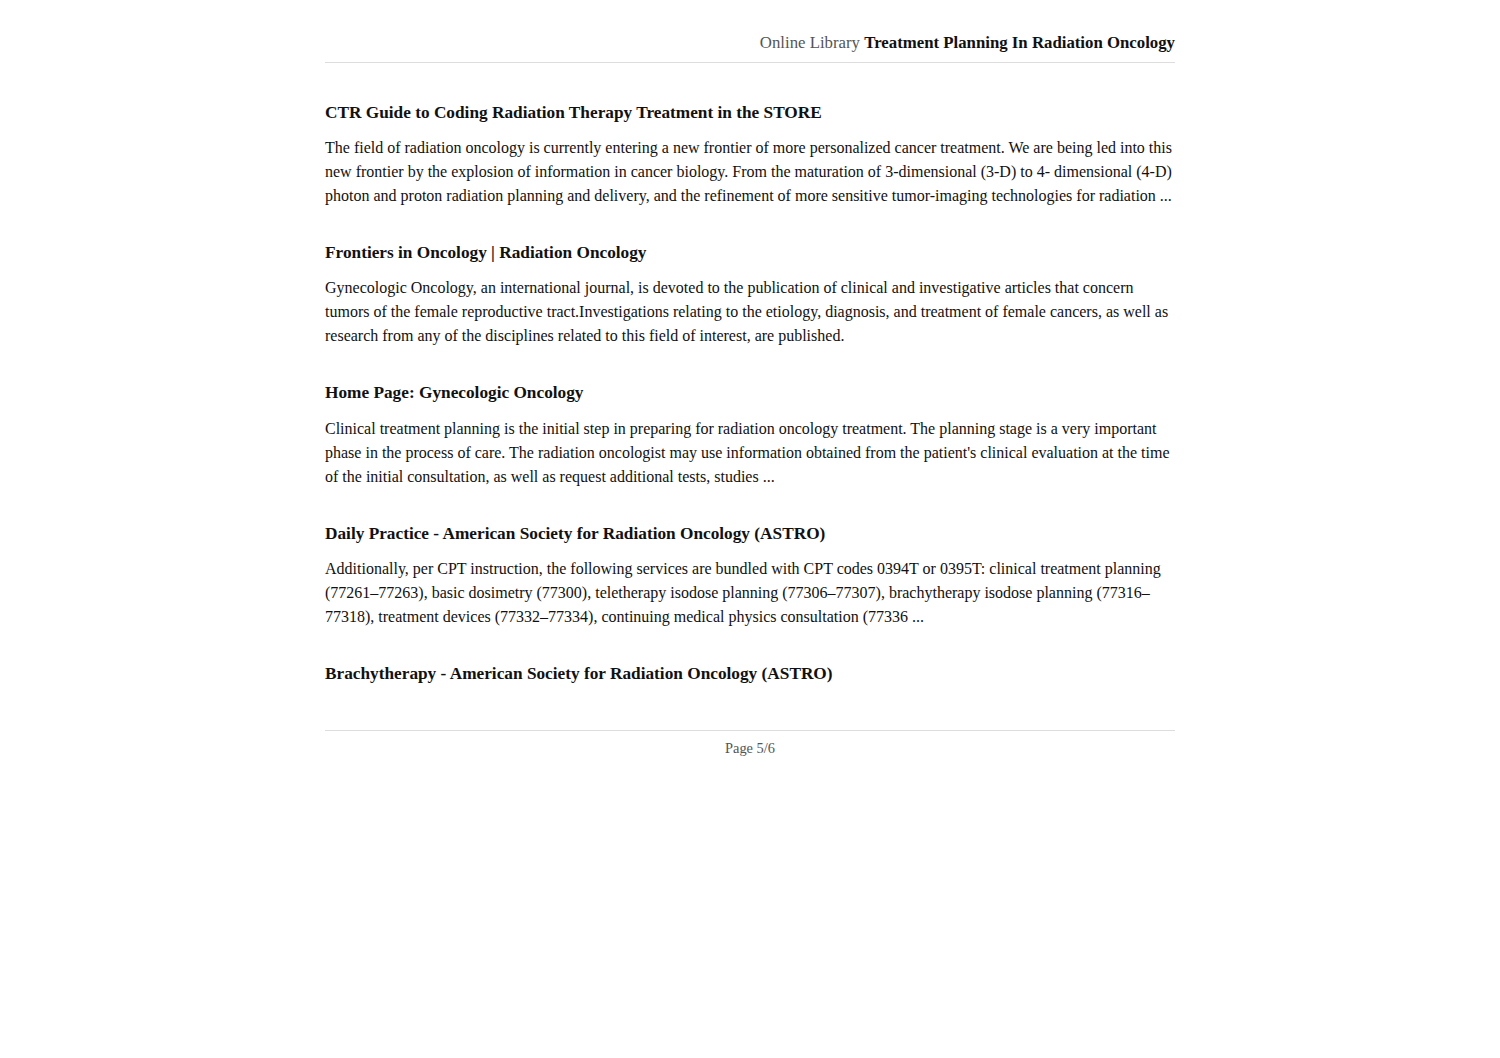Online Library Treatment Planning In Radiation Oncology
CTR Guide to Coding Radiation Therapy Treatment in the STORE
The field of radiation oncology is currently entering a new frontier of more personalized cancer treatment. We are being led into this new frontier by the explosion of information in cancer biology. From the maturation of 3-dimensional (3-D) to 4- dimensional (4-D) photon and proton radiation planning and delivery, and the refinement of more sensitive tumor-imaging technologies for radiation ...
Frontiers in Oncology | Radiation Oncology
Gynecologic Oncology, an international journal, is devoted to the publication of clinical and investigative articles that concern tumors of the female reproductive tract.Investigations relating to the etiology, diagnosis, and treatment of female cancers, as well as research from any of the disciplines related to this field of interest, are published.
Home Page: Gynecologic Oncology
Clinical treatment planning is the initial step in preparing for radiation oncology treatment. The planning stage is a very important phase in the process of care. The radiation oncologist may use information obtained from the patient's clinical evaluation at the time of the initial consultation, as well as request additional tests, studies ...
Daily Practice - American Society for Radiation Oncology (ASTRO)
Additionally, per CPT instruction, the following services are bundled with CPT codes 0394T or 0395T: clinical treatment planning (77261–77263), basic dosimetry (77300), teletherapy isodose planning (77306–77307), brachytherapy isodose planning (77316–77318), treatment devices (77332–77334), continuing medical physics consultation (77336 ...
Brachytherapy - American Society for Radiation Oncology (ASTRO)
Page 5/6